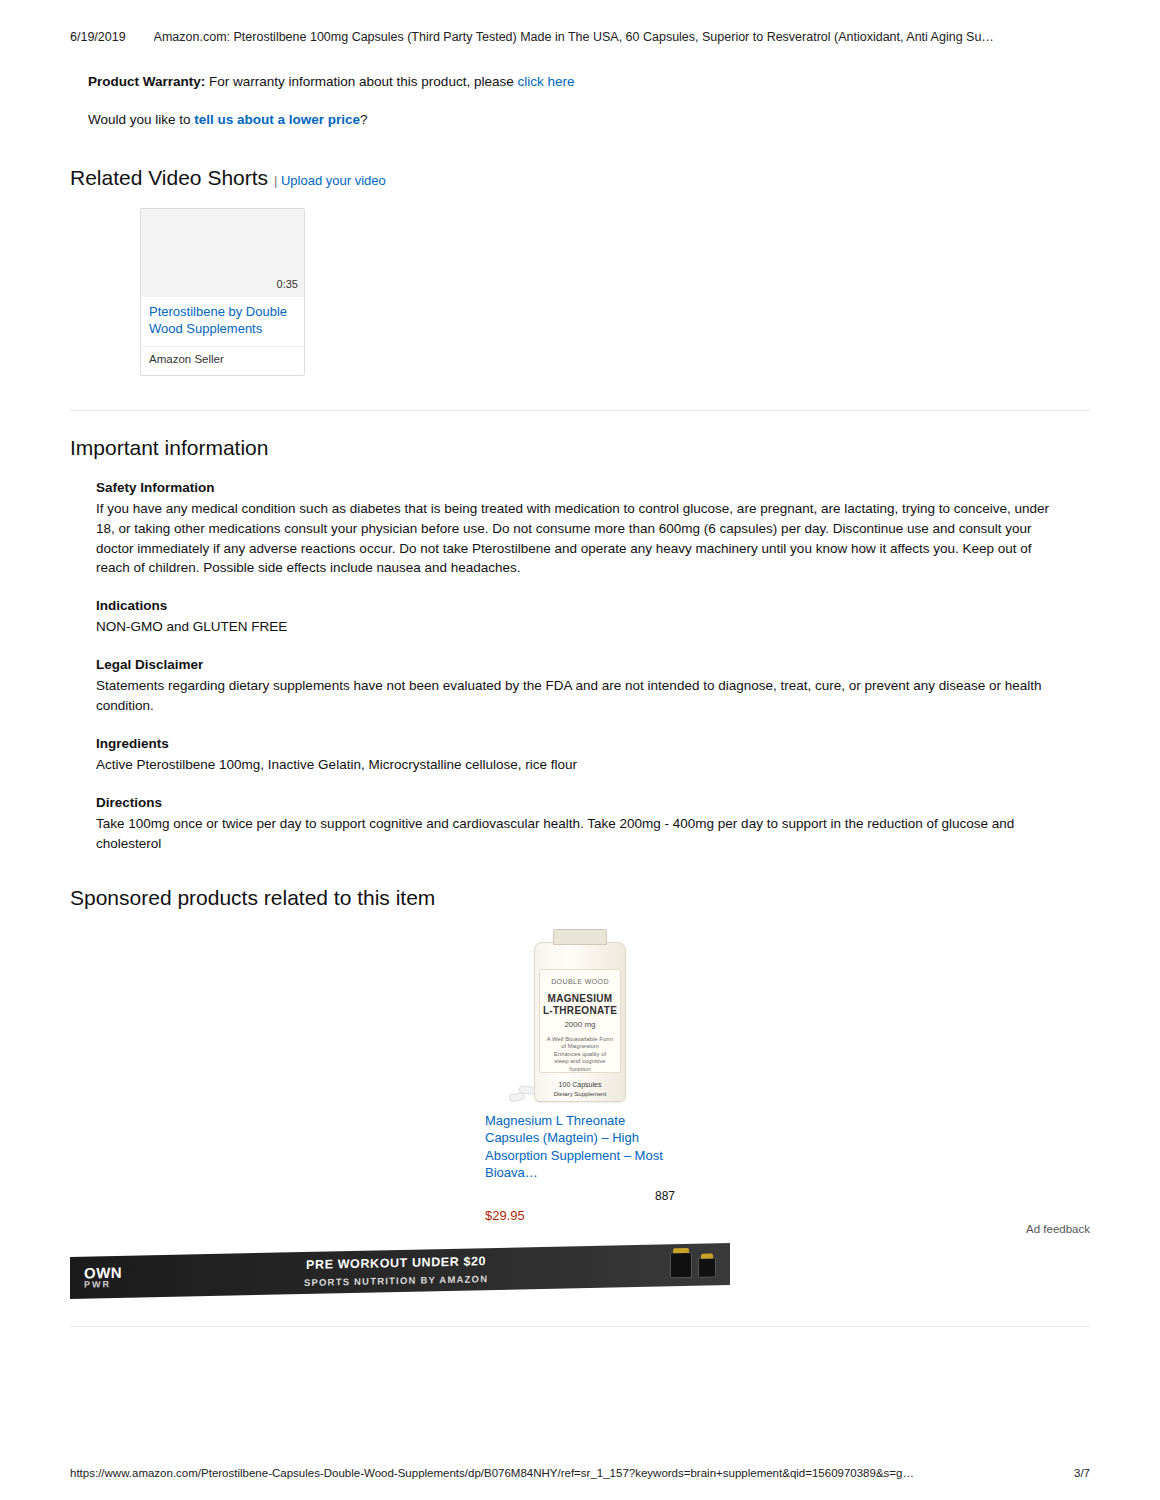6/19/2019
Amazon.com: Pterostilbene 100mg Capsules (Third Party Tested) Made in The USA, 60 Capsules, Superior to Resveratrol (Antioxidant, Anti Aging Su…
Product Warranty: For warranty information about this product, please click here
Would you like to tell us about a lower price?
Related Video Shorts | Upload your video
0:35
Pterostilbene by Double Wood Supplements
Amazon Seller
Important information
Safety Information
If you have any medical condition such as diabetes that is being treated with medication to control glucose, are pregnant, are lactating, trying to conceive, under 18, or taking other medications consult your physician before use. Do not consume more than 600mg (6 capsules) per day. Discontinue use and consult your doctor immediately if any adverse reactions occur. Do not take Pterostilbene and operate any heavy machinery until you know how it affects you. Keep out of reach of children. Possible side effects include nausea and headaches.
Indications
NON-GMO and GLUTEN FREE
Legal Disclaimer
Statements regarding dietary supplements have not been evaluated by the FDA and are not intended to diagnose, treat, cure, or prevent any disease or health condition.
Ingredients
Active Pterostilbene 100mg, Inactive Gelatin, Microcrystalline cellulose, rice flour
Directions
Take 100mg once or twice per day to support cognitive and cardiovascular health. Take 200mg - 400mg per day to support in the reduction of glucose and cholesterol
Sponsored products related to this item
DOUBLE WOOD
MAGNESIUM
L-THREONATE
2000 mg
A Well Bioavailable Form of Magnesium
Enhances quality of sleep and cognitive function
100 Capsules
Dietary Supplement
Magnesium L Threonate Capsules (Magtein) – High Absorption Supplement – Most Bioava…
887
$29.95
Ad feedback
OWNPWR
PRE WORKOUT UNDER $20 SPORTS NUTRITION BY AMAZON
https://www.amazon.com/Pterostilbene-Capsules-Double-Wood-Supplements/dp/B076M84NHY/ref=sr_1_157?keywords=brain+supplement&qid=1560970389&s=g…
3/7